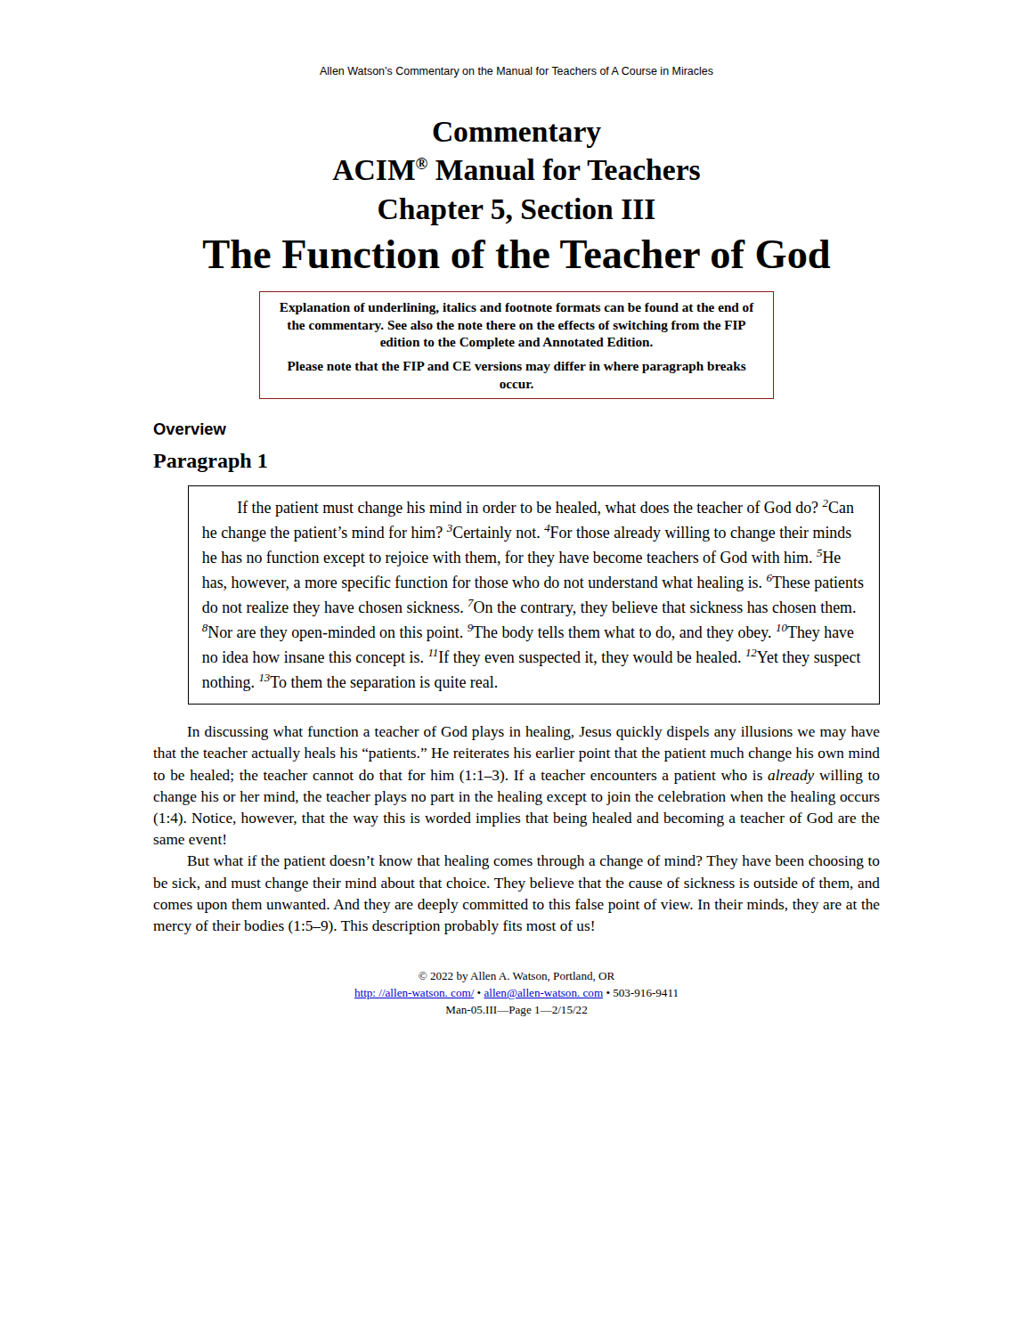Allen Watson’s Commentary on the Manual for Teachers of A Course in Miracles
Commentary
ACIM® Manual for Teachers
Chapter 5, Section III
The Function of the Teacher of God
Explanation of underlining, italics and footnote formats can be found at the end of the commentary. See also the note there on the effects of switching from the FIP edition to the Complete and Annotated Edition.
Please note that the FIP and CE versions may differ in where paragraph breaks occur.
Overview
Paragraph 1
If the patient must change his mind in order to be healed, what does the teacher of God do? 2 Can he change the patient’s mind for him? 3 Certainly not. 4 For those already willing to change their minds he has no function except to rejoice with them, for they have become teachers of God with him. 5 He has, however, a more specific function for those who do not understand what healing is. 6 These patients do not realize they have chosen sickness. 7 On the contrary, they believe that sickness has chosen them. 8 Nor are they open-minded on this point. 9 The body tells them what to do, and they obey. 10 They have no idea how insane this concept is. 11 If they even suspected it, they would be healed. 12 Yet they suspect nothing. 13 To them the separation is quite real.
In discussing what function a teacher of God plays in healing, Jesus quickly dispels any illusions we may have that the teacher actually heals his “patients.” He reiterates his earlier point that the patient much change his own mind to be healed; the teacher cannot do that for him (1:1–3). If a teacher encounters a patient who is already willing to change his or her mind, the teacher plays no part in the healing except to join the celebration when the healing occurs (1:4). Notice, however, that the way this is worded implies that being healed and becoming a teacher of God are the same event!
But what if the patient doesn’t know that healing comes through a change of mind? They have been choosing to be sick, and must change their mind about that choice. They believe that the cause of sickness is outside of them, and comes upon them unwanted. And they are deeply committed to this false point of view. In their minds, they are at the mercy of their bodies (1:5–9). This description probably fits most of us!
© 2022 by Allen A. Watson, Portland, OR
http: //allen-watson. com/ • allen@allen-watson. com • 503-916-9411
Man-05.III—Page 1—2/15/22